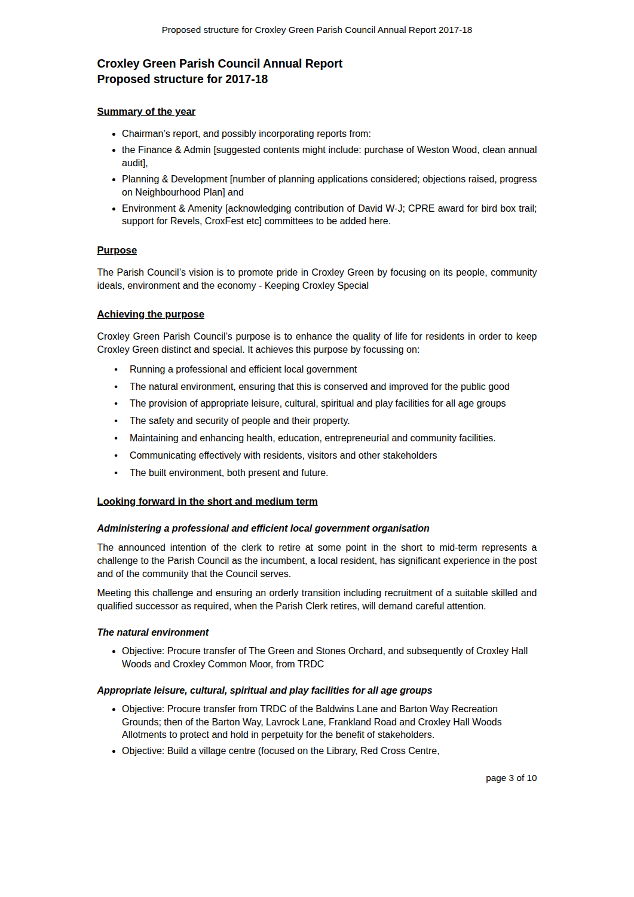Proposed structure for Croxley Green Parish Council Annual Report 2017-18
Croxley Green Parish Council Annual Report
Proposed structure for 2017-18
Summary of the year
Chairman’s report, and possibly incorporating reports from:
the Finance & Admin [suggested contents might include: purchase of Weston Wood, clean annual audit],
Planning & Development [number of planning applications considered; objections raised, progress on Neighbourhood Plan] and
Environment & Amenity [acknowledging contribution of David W-J; CPRE award for bird box trail; support for Revels, CroxFest etc] committees to be added here.
Purpose
The Parish Council’s vision is to promote pride in Croxley Green by focusing on its people, community ideals, environment and the economy - Keeping Croxley Special
Achieving the purpose
Croxley Green Parish Council’s purpose is to enhance the quality of life for residents in order to keep Croxley Green distinct and special. It achieves this purpose by focussing on:
Running a professional and efficient local government
The natural environment, ensuring that this is conserved and improved for the public good
The provision of appropriate leisure, cultural, spiritual and play facilities for all age groups
The safety and security of people and their property.
Maintaining and enhancing health, education, entrepreneurial and community facilities.
Communicating effectively with residents, visitors and other stakeholders
The built environment, both present and future.
Looking forward in the short and medium term
Administering a professional and efficient local government organisation
The announced intention of the clerk to retire at some point in the short to mid-term represents a challenge to the Parish Council as the incumbent, a local resident, has significant experience in the post and of the community that the Council serves.
Meeting this challenge and ensuring an orderly transition including recruitment of a suitable skilled and qualified successor as required, when the Parish Clerk retires, will demand careful attention.
The natural environment
Objective: Procure transfer of The Green and Stones Orchard, and subsequently of Croxley Hall Woods and Croxley Common Moor, from TRDC
Appropriate leisure, cultural, spiritual and play facilities for all age groups
Objective: Procure transfer from TRDC of the Baldwins Lane and Barton Way Recreation Grounds; then of the Barton Way, Lavrock Lane, Frankland Road and Croxley Hall Woods Allotments to protect and hold in perpetuity for the benefit of stakeholders.
Objective: Build a village centre (focused on the Library, Red Cross Centre,
page 3 of 10